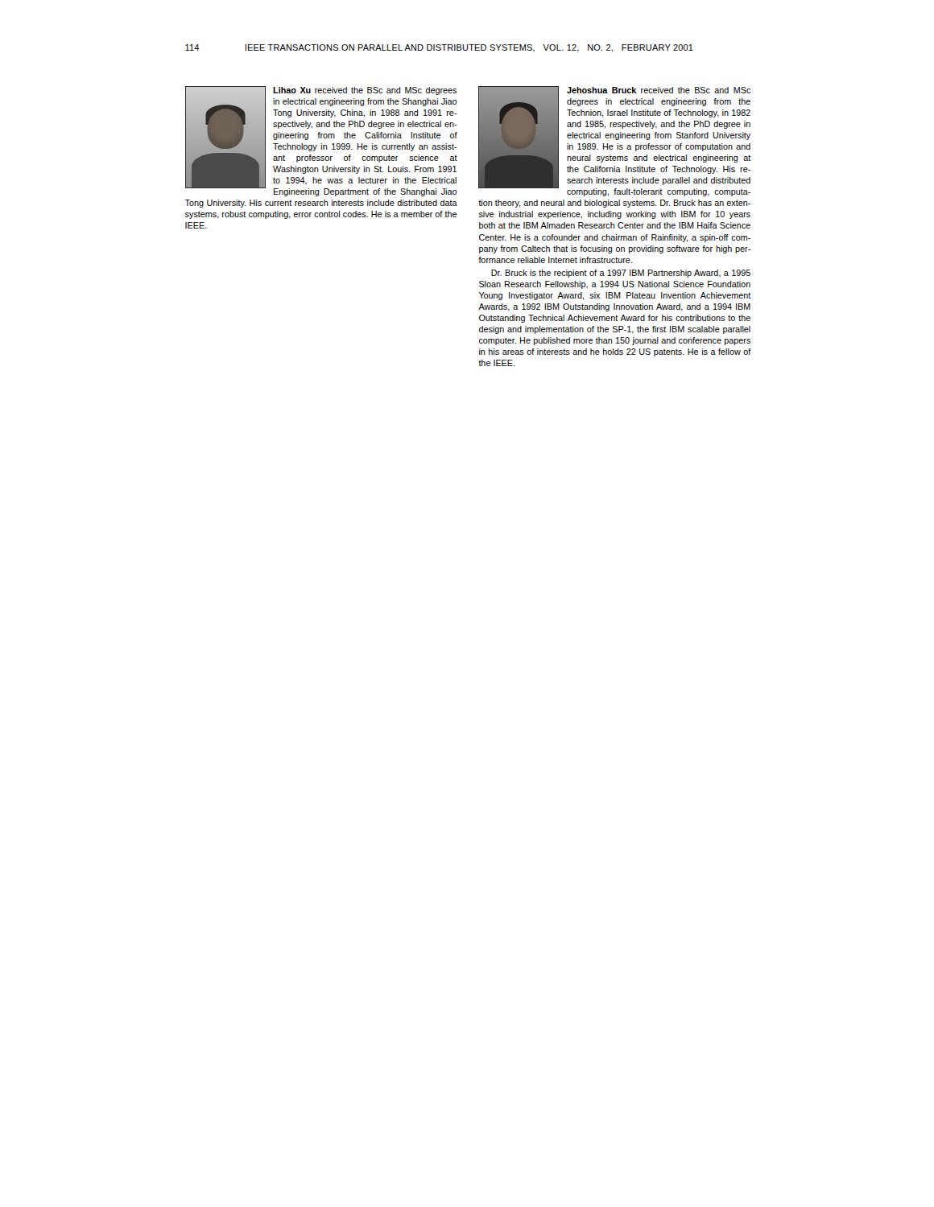114
IEEE TRANSACTIONS ON PARALLEL AND DISTRIBUTED SYSTEMS, VOL. 12, NO. 2, FEBRUARY 2001
Lihao Xu received the BSc and MSc degrees in electrical engineering from the Shanghai Jiao Tong University, China, in 1988 and 1991 respectively, and the PhD degree in electrical engineering from the California Institute of Technology in 1999. He is currently an assistant professor of computer science at Washington University in St. Louis. From 1991 to 1994, he was a lecturer in the Electrical Engineering Department of the Shanghai Jiao Tong University. His current research interests include distributed data systems, robust computing, error control codes. He is a member of the IEEE.
Jehoshua Bruck received the BSc and MSc degrees in electrical engineering from the Technion, Israel Institute of Technology, in 1982 and 1985, respectively, and the PhD degree in electrical engineering from Stanford University in 1989. He is a professor of computation and neural systems and electrical engineering at the California Institute of Technology. His research interests include parallel and distributed computing, fault-tolerant computing, computation theory, and neural and biological systems. Dr. Bruck has an extensive industrial experience, including working with IBM for 10 years both at the IBM Almaden Research Center and the IBM Haifa Science Center. He is a cofounder and chairman of Rainfinity, a spin-off company from Caltech that is focusing on providing software for high performance reliable Internet infrastructure.
Dr. Bruck is the recipient of a 1997 IBM Partnership Award, a 1995 Sloan Research Fellowship, a 1994 US National Science Foundation Young Investigator Award, six IBM Plateau Invention Achievement Awards, a 1992 IBM Outstanding Innovation Award, and a 1994 IBM Outstanding Technical Achievement Award for his contributions to the design and implementation of the SP-1, the first IBM scalable parallel computer. He published more than 150 journal and conference papers in his areas of interests and he holds 22 US patents. He is a fellow of the IEEE.